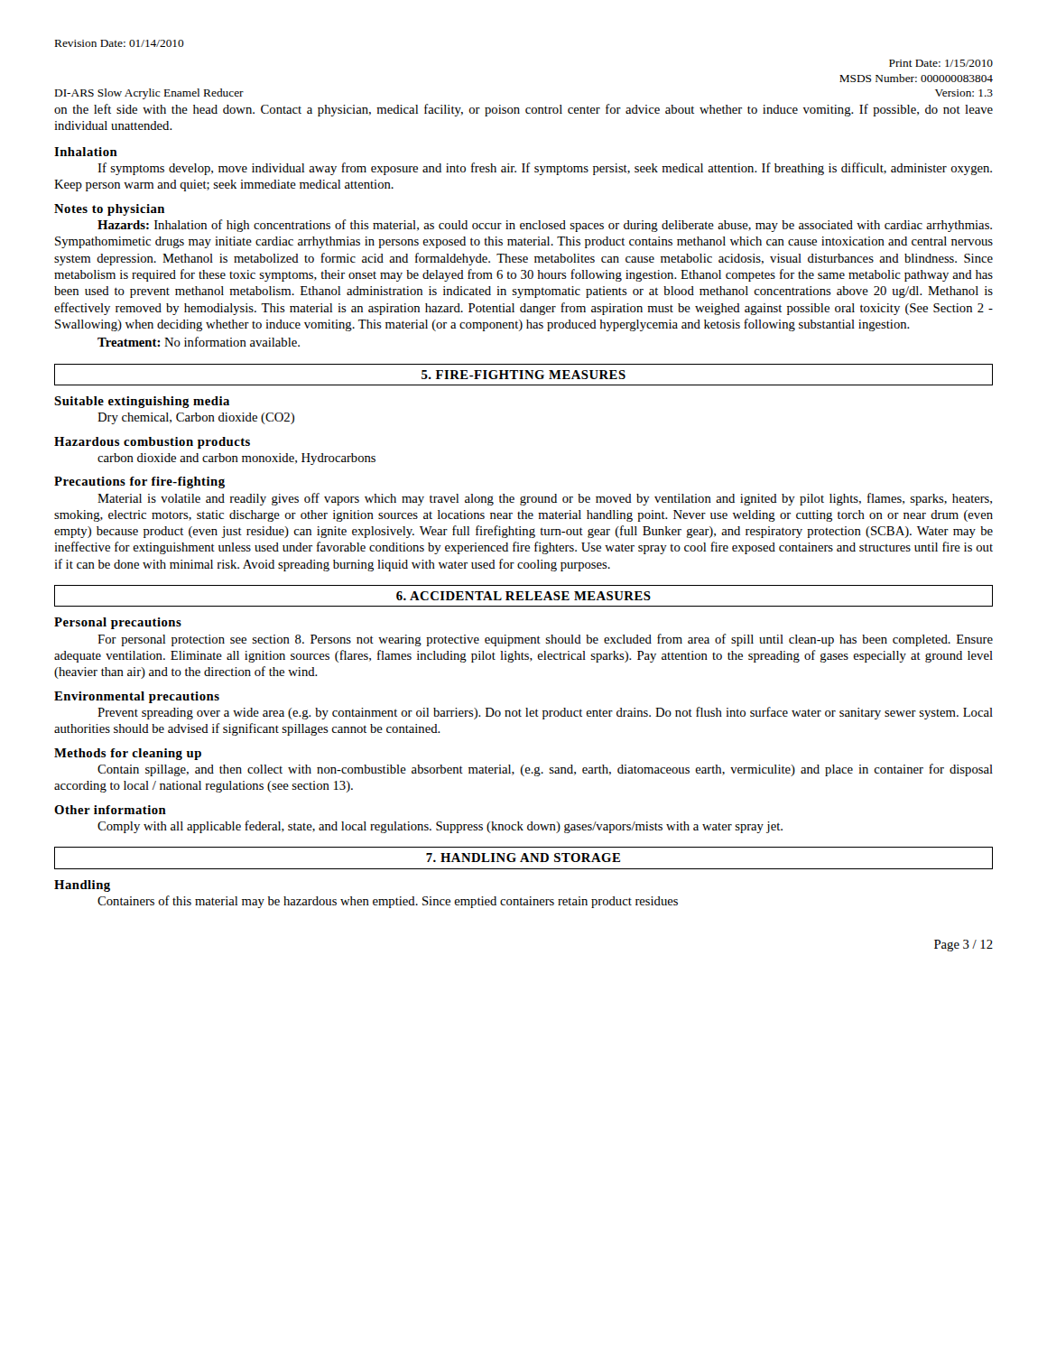Revision Date: 01/14/2010
Print Date: 1/15/2010
MSDS Number: 000000083804
DI-ARS Slow Acrylic Enamel Reducer Version: 1.3
on the left side with the head down. Contact a physician, medical facility, or poison control center for advice about whether to induce vomiting. If possible, do not leave individual unattended.
Inhalation
If symptoms develop, move individual away from exposure and into fresh air. If symptoms persist, seek medical attention. If breathing is difficult, administer oxygen. Keep person warm and quiet; seek immediate medical attention.
Notes to physician
Hazards: Inhalation of high concentrations of this material, as could occur in enclosed spaces or during deliberate abuse, may be associated with cardiac arrhythmias. Sympathomimetic drugs may initiate cardiac arrhythmias in persons exposed to this material. This product contains methanol which can cause intoxication and central nervous system depression. Methanol is metabolized to formic acid and formaldehyde. These metabolites can cause metabolic acidosis, visual disturbances and blindness. Since metabolism is required for these toxic symptoms, their onset may be delayed from 6 to 30 hours following ingestion. Ethanol competes for the same metabolic pathway and has been used to prevent methanol metabolism. Ethanol administration is indicated in symptomatic patients or at blood methanol concentrations above 20 ug/dl. Methanol is effectively removed by hemodialysis. This material is an aspiration hazard. Potential danger from aspiration must be weighed against possible oral toxicity (See Section 2 - Swallowing) when deciding whether to induce vomiting. This material (or a component) has produced hyperglycemia and ketosis following substantial ingestion.
Treatment: No information available.
5. FIRE-FIGHTING MEASURES
Suitable extinguishing media
Dry chemical, Carbon dioxide (CO2)
Hazardous combustion products
carbon dioxide and carbon monoxide, Hydrocarbons
Precautions for fire-fighting
Material is volatile and readily gives off vapors which may travel along the ground or be moved by ventilation and ignited by pilot lights, flames, sparks, heaters, smoking, electric motors, static discharge or other ignition sources at locations near the material handling point. Never use welding or cutting torch on or near drum (even empty) because product (even just residue) can ignite explosively. Wear full firefighting turn-out gear (full Bunker gear), and respiratory protection (SCBA). Water may be ineffective for extinguishment unless used under favorable conditions by experienced fire fighters. Use water spray to cool fire exposed containers and structures until fire is out if it can be done with minimal risk. Avoid spreading burning liquid with water used for cooling purposes.
6. ACCIDENTAL RELEASE MEASURES
Personal precautions
For personal protection see section 8. Persons not wearing protective equipment should be excluded from area of spill until clean-up has been completed. Ensure adequate ventilation. Eliminate all ignition sources (flares, flames including pilot lights, electrical sparks). Pay attention to the spreading of gases especially at ground level (heavier than air) and to the direction of the wind.
Environmental precautions
Prevent spreading over a wide area (e.g. by containment or oil barriers). Do not let product enter drains. Do not flush into surface water or sanitary sewer system. Local authorities should be advised if significant spillages cannot be contained.
Methods for cleaning up
Contain spillage, and then collect with non-combustible absorbent material, (e.g. sand, earth, diatomaceous earth, vermiculite) and place in container for disposal according to local / national regulations (see section 13).
Other information
Comply with all applicable federal, state, and local regulations. Suppress (knock down) gases/vapors/mists with a water spray jet.
7. HANDLING AND STORAGE
Handling
Containers of this material may be hazardous when emptied. Since emptied containers retain product residues
Page 3 / 12